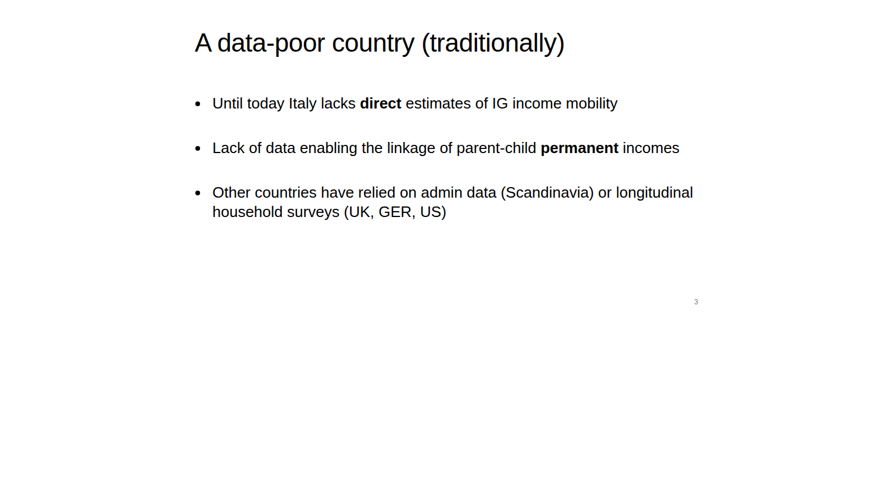A data-poor country (traditionally)
Until today Italy lacks direct estimates of IG income mobility
Lack of data enabling the linkage of parent-child permanent incomes
Other countries have relied on admin data (Scandinavia) or longitudinal household surveys (UK, GER, US)
3